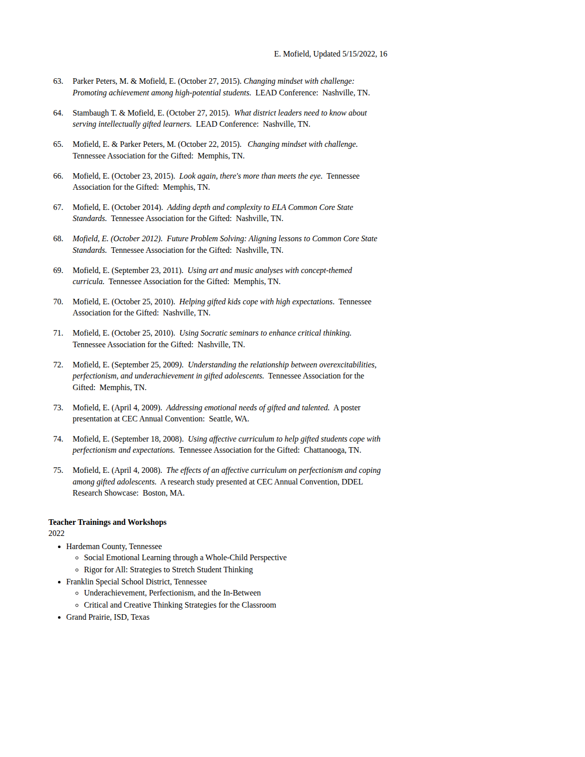E. Mofield, Updated 5/15/2022, 16
Parker Peters, M. & Mofield, E. (October 27, 2015). Changing mindset with challenge: Promoting achievement among high-potential students. LEAD Conference: Nashville, TN.
Stambaugh T. & Mofield, E. (October 27, 2015). What district leaders need to know about serving intellectually gifted learners. LEAD Conference: Nashville, TN.
Mofield, E. & Parker Peters, M. (October 22, 2015). Changing mindset with challenge. Tennessee Association for the Gifted: Memphis, TN.
Mofield, E. (October 23, 2015). Look again, there's more than meets the eye. Tennessee Association for the Gifted: Memphis, TN.
Mofield, E. (October 2014). Adding depth and complexity to ELA Common Core State Standards. Tennessee Association for the Gifted: Nashville, TN.
Mofield, E. (October 2012). Future Problem Solving: Aligning lessons to Common Core State Standards. Tennessee Association for the Gifted: Nashville, TN.
Mofield, E. (September 23, 2011). Using art and music analyses with concept-themed curricula. Tennessee Association for the Gifted: Memphis, TN.
Mofield, E. (October 25, 2010). Helping gifted kids cope with high expectations. Tennessee Association for the Gifted: Nashville, TN.
Mofield, E. (October 25, 2010). Using Socratic seminars to enhance critical thinking. Tennessee Association for the Gifted: Nashville, TN.
Mofield, E. (September 25, 2009). Understanding the relationship between overexcitabilities, perfectionism, and underachievement in gifted adolescents. Tennessee Association for the Gifted: Memphis, TN.
Mofield, E. (April 4, 2009). Addressing emotional needs of gifted and talented. A poster presentation at CEC Annual Convention: Seattle, WA.
Mofield, E. (September 18, 2008). Using affective curriculum to help gifted students cope with perfectionism and expectations. Tennessee Association for the Gifted: Chattanooga, TN.
Mofield, E. (April 4, 2008). The effects of an affective curriculum on perfectionism and coping among gifted adolescents. A research study presented at CEC Annual Convention, DDEL Research Showcase: Boston, MA.
Teacher Trainings and Workshops
2022
Hardeman County, Tennessee
Social Emotional Learning through a Whole-Child Perspective
Rigor for All: Strategies to Stretch Student Thinking
Franklin Special School District, Tennessee
Underachievement, Perfectionism, and the In-Between
Critical and Creative Thinking Strategies for the Classroom
Grand Prairie, ISD, Texas